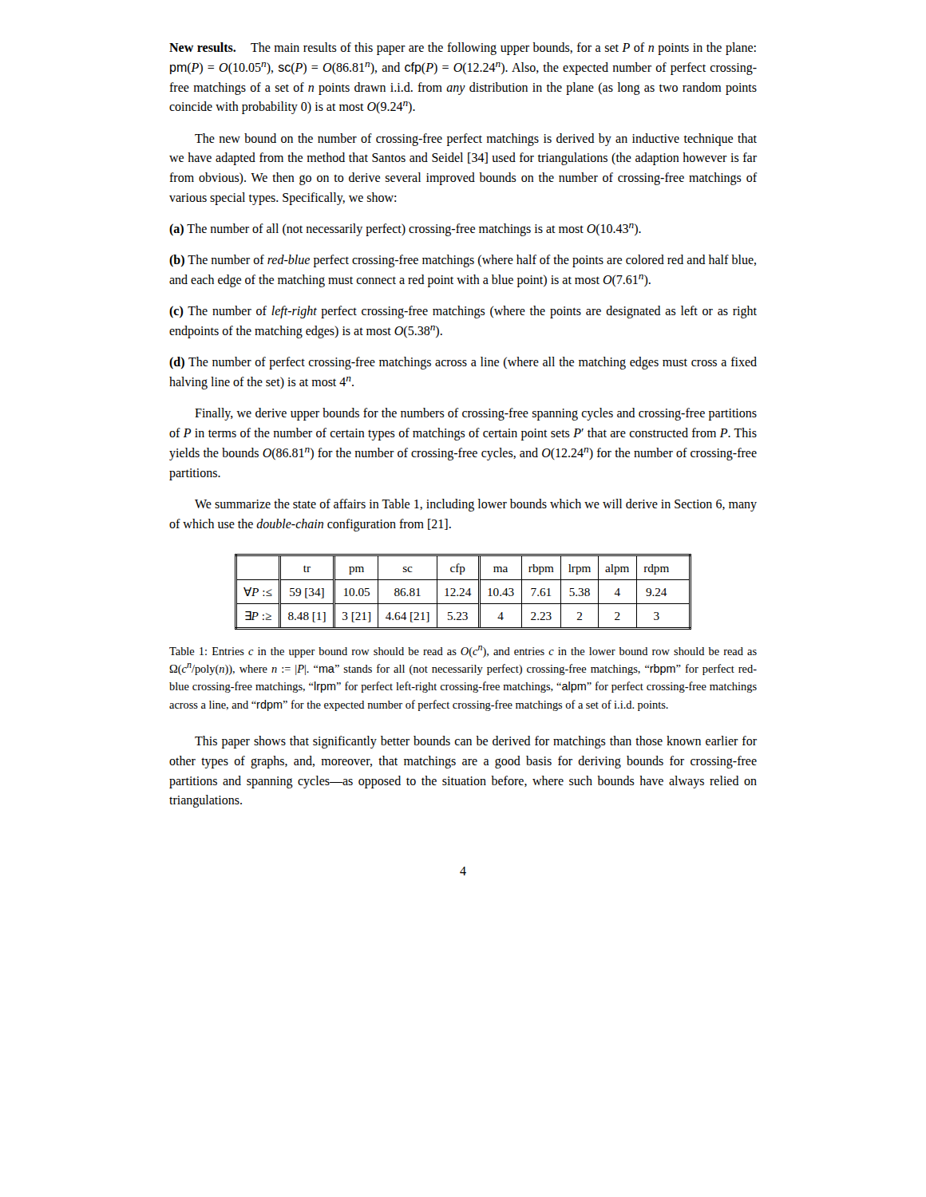New results. The main results of this paper are the following upper bounds, for a set P of n points in the plane: pm(P) = O(10.05n), sc(P) = O(86.81n), and cfp(P) = O(12.24n). Also, the expected number of perfect crossing-free matchings of a set of n points drawn i.i.d. from any distribution in the plane (as long as two random points coincide with probability 0) is at most O(9.24n).
The new bound on the number of crossing-free perfect matchings is derived by an inductive technique that we have adapted from the method that Santos and Seidel [34] used for triangulations (the adaption however is far from obvious). We then go on to derive several improved bounds on the number of crossing-free matchings of various special types. Specifically, we show:
(a) The number of all (not necessarily perfect) crossing-free matchings is at most O(10.43n).
(b) The number of red-blue perfect crossing-free matchings (where half of the points are colored red and half blue, and each edge of the matching must connect a red point with a blue point) is at most O(7.61n).
(c) The number of left-right perfect crossing-free matchings (where the points are designated as left or as right endpoints of the matching edges) is at most O(5.38n).
(d) The number of perfect crossing-free matchings across a line (where all the matching edges must cross a fixed halving line of the set) is at most 4n.
Finally, we derive upper bounds for the numbers of crossing-free spanning cycles and crossing-free partitions of P in terms of the number of certain types of matchings of certain point sets P′ that are constructed from P. This yields the bounds O(86.81n) for the number of crossing-free cycles, and O(12.24n) for the number of crossing-free partitions.
We summarize the state of affairs in Table 1, including lower bounds which we will derive in Section 6, many of which use the double-chain configuration from [21].
| | tr | pm | sc | cfp | ma | rbpm | lrpm | alpm | rdpm | |
| ∀ P :≤ | 59 [34] | 10.05 | 86.81 | 12.24 | 10.43 | 7.61 | 5.38 | 4 | 9.24 | |
| ∃ P :≥ | 8.48 [1] | 3 [21] | 4.64 [21] | 5.23 | 4 | 2.23 | 2 | 2 | 3 | |
Table 1: Entries c in the upper bound row should be read as O(cn), and entries c in the lower bound row should be read as Ω(cn/poly(n)), where n := |P|. “ma” stands for all (not necessarily perfect) crossing-free matchings, “rbpm” for perfect red-blue crossing-free matchings, “lrpm” for perfect left-right crossing-free matchings, “alpm” for perfect crossing-free matchings across a line, and “rdpm” for the expected number of perfect crossing-free matchings of a set of i.i.d. points.
This paper shows that significantly better bounds can be derived for matchings than those known earlier for other types of graphs, and, moreover, that matchings are a good basis for deriving bounds for crossing-free partitions and spanning cycles—as opposed to the situation before, where such bounds have always relied on triangulations.
4